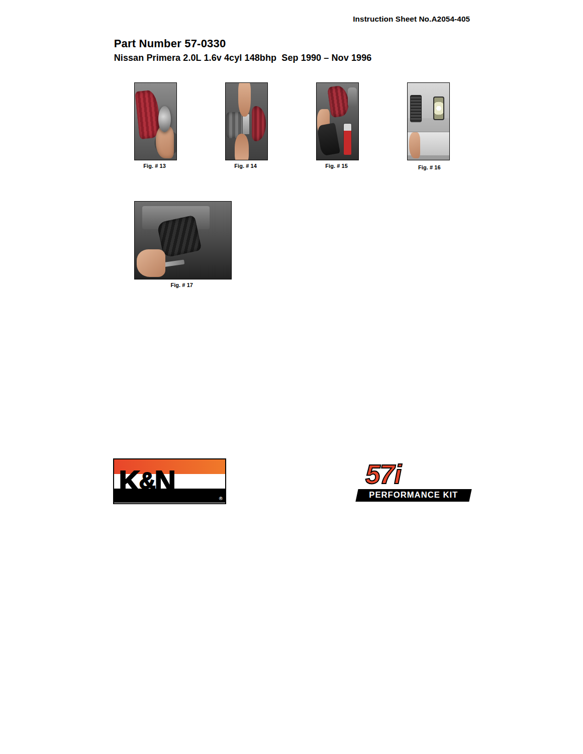Instruction Sheet No.A2054-405
Part Number 57-0330
Nissan Primera 2.0L 1.6v 4cyl 148bhp Sep 1990 – Nov 1996
Fig. # 13
Fig. # 14
Fig. # 15
Fig. # 16
Fig. # 17
K&N
®
57i
PERFORMANCE KIT